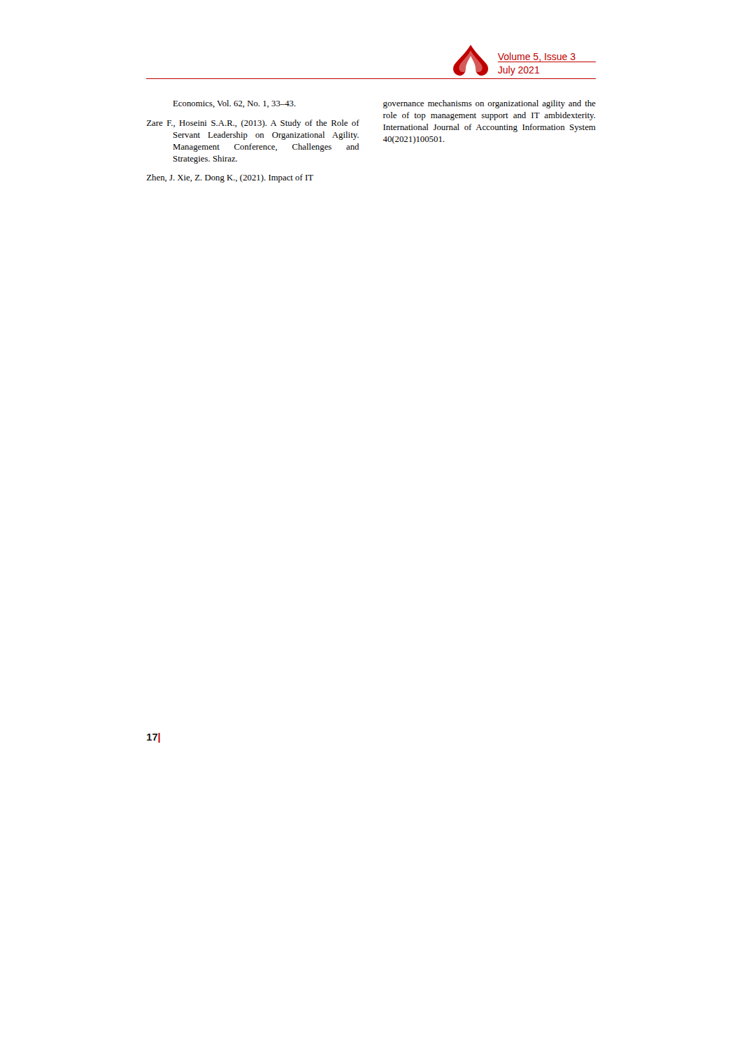Volume 5, Issue 3
July 2021
Economics, Vol. 62, No. 1, 33–43.
Zare F., Hoseini S.A.R., (2013). A Study of the Role of Servant Leadership on Organizational Agility. Management Conference, Challenges and Strategies. Shiraz.
Zhen, J. Xie, Z. Dong K., (2021). Impact of IT
governance mechanisms on organizational agility and the role of top management support and IT ambidexterity. International Journal of Accounting Information System 40(2021)100501.
17|